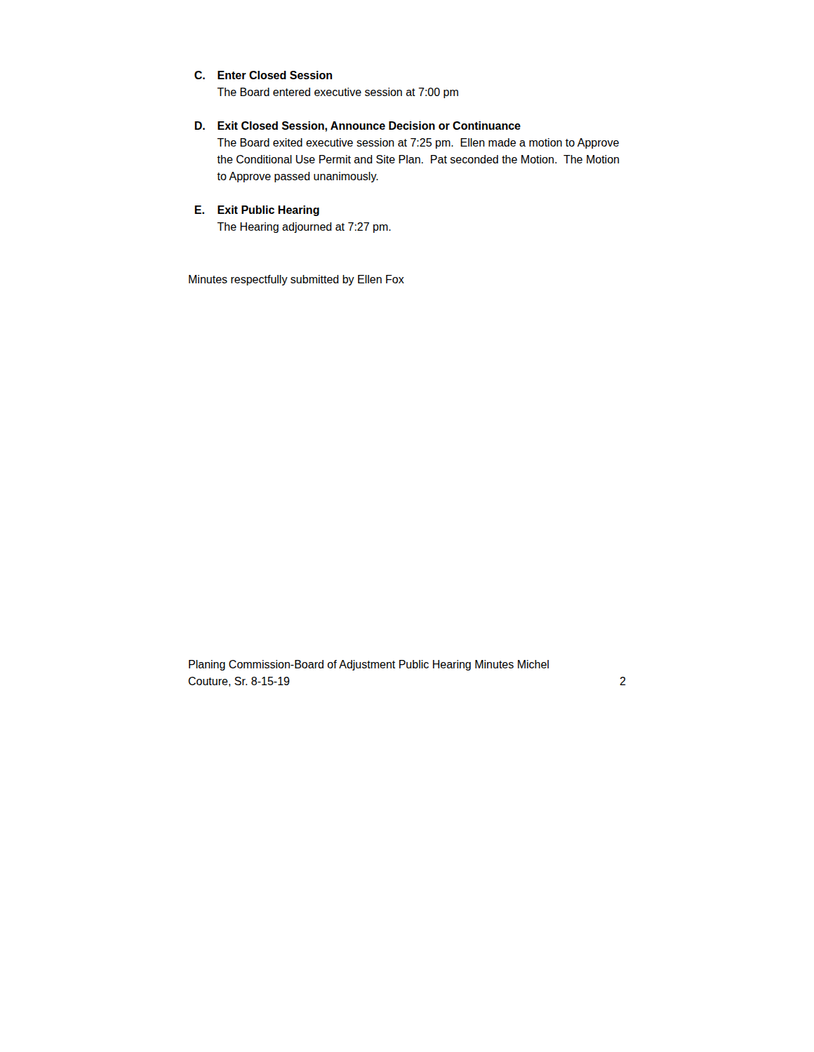C. Enter Closed Session The Board entered executive session at 7:00 pm
D. Exit Closed Session, Announce Decision or Continuance The Board exited executive session at 7:25 pm. Ellen made a motion to Approve the Conditional Use Permit and Site Plan. Pat seconded the Motion. The Motion to Approve passed unanimously.
E. Exit Public Hearing The Hearing adjourned at 7:27 pm.
Minutes respectfully submitted by Ellen Fox
Planing Commission-Board of Adjustment Public Hearing Minutes Michel Couture, Sr. 8-15-19
2